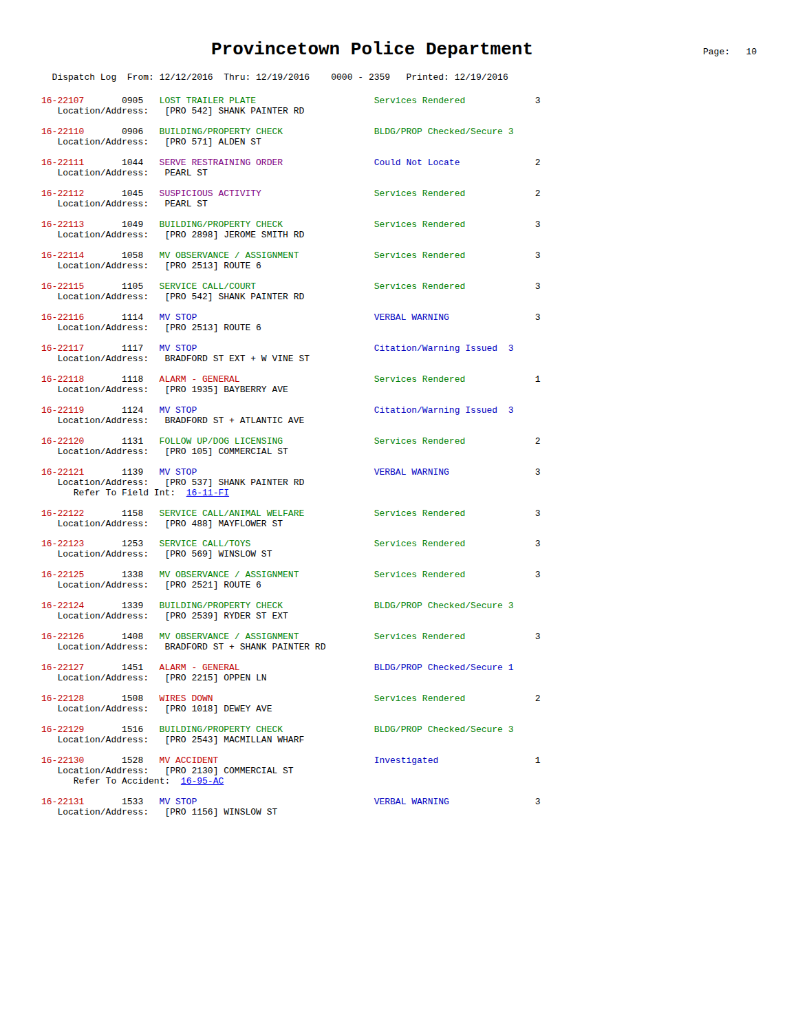Provincetown Police Department
Page: 10
Dispatch Log From: 12/12/2016 Thru: 12/19/2016 0000 - 2359 Printed: 12/19/2016
16-22107
0905
LOST TRAILER PLATE
Services Rendered
3
Location/Address: [PRO 542] SHANK PAINTER RD
16-22110
0906
BUILDING/PROPERTY CHECK
BLDG/PROP Checked/Secure 3
Location/Address: [PRO 571] ALDEN ST
16-22111
1044
SERVE RESTRAINING ORDER
Could Not Locate
2
Location/Address: PEARL ST
16-22112
1045
SUSPICIOUS ACTIVITY
Services Rendered
2
Location/Address: PEARL ST
16-22113
1049
BUILDING/PROPERTY CHECK
Services Rendered
3
Location/Address: [PRO 2898] JEROME SMITH RD
16-22114
1058
MV OBSERVANCE / ASSIGNMENT
Services Rendered
3
Location/Address: [PRO 2513] ROUTE 6
16-22115
1105
SERVICE CALL/COURT
Services Rendered
3
Location/Address: [PRO 542] SHANK PAINTER RD
16-22116
1114
MV STOP
VERBAL WARNING
3
Location/Address: [PRO 2513] ROUTE 6
16-22117
1117
MV STOP
Citation/Warning Issued 3
Location/Address: BRADFORD ST EXT + W VINE ST
16-22118
1118
ALARM - GENERAL
Services Rendered
1
Location/Address: [PRO 1935] BAYBERRY AVE
16-22119
1124
MV STOP
Citation/Warning Issued 3
Location/Address: BRADFORD ST + ATLANTIC AVE
16-22120
1131
FOLLOW UP/DOG LICENSING
Services Rendered
2
Location/Address: [PRO 105] COMMERCIAL ST
16-22121
1139
MV STOP
VERBAL WARNING
3
Location/Address: [PRO 537] SHANK PAINTER RD
Refer To Field Int: 16-11-FI
16-22122
1158
SERVICE CALL/ANIMAL WELFARE
Services Rendered
3
Location/Address: [PRO 488] MAYFLOWER ST
16-22123
1253
SERVICE CALL/TOYS
Services Rendered
3
Location/Address: [PRO 569] WINSLOW ST
16-22125
1338
MV OBSERVANCE / ASSIGNMENT
Services Rendered
3
Location/Address: [PRO 2521] ROUTE 6
16-22124
1339
BUILDING/PROPERTY CHECK
BLDG/PROP Checked/Secure 3
Location/Address: [PRO 2539] RYDER ST EXT
16-22126
1408
MV OBSERVANCE / ASSIGNMENT
Services Rendered
3
Location/Address: BRADFORD ST + SHANK PAINTER RD
16-22127
1451
ALARM - GENERAL
BLDG/PROP Checked/Secure 1
Location/Address: [PRO 2215] OPPEN LN
16-22128
1508
WIRES DOWN
Services Rendered
2
Location/Address: [PRO 1018] DEWEY AVE
16-22129
1516
BUILDING/PROPERTY CHECK
BLDG/PROP Checked/Secure 3
Location/Address: [PRO 2543] MACMILLAN WHARF
16-22130
1528
MV ACCIDENT
Investigated
1
Location/Address: [PRO 2130] COMMERCIAL ST
Refer To Accident: 16-95-AC
16-22131
1533
MV STOP
VERBAL WARNING
3
Location/Address: [PRO 1156] WINSLOW ST